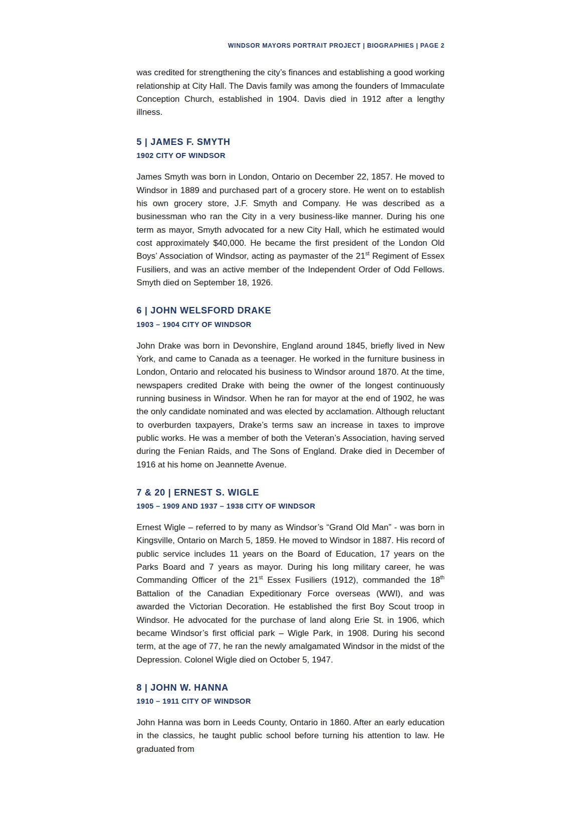Windsor Mayors Portrait Project | Biographies | Page 2
was credited for strengthening the city’s finances and establishing a good working relationship at City Hall. The Davis family was among the founders of Immaculate Conception Church, established in 1904. Davis died in 1912 after a lengthy illness.
5 | James F. Smyth
1902 City of Windsor
James Smyth was born in London, Ontario on December 22, 1857. He moved to Windsor in 1889 and purchased part of a grocery store. He went on to establish his own grocery store, J.F. Smyth and Company. He was described as a businessman who ran the City in a very business-like manner. During his one term as mayor, Smyth advocated for a new City Hall, which he estimated would cost approximately $40,000. He became the first president of the London Old Boys’ Association of Windsor, acting as paymaster of the 21st Regiment of Essex Fusiliers, and was an active member of the Independent Order of Odd Fellows. Smyth died on September 18, 1926.
6 | John Welsford Drake
1903 – 1904 City of Windsor
John Drake was born in Devonshire, England around 1845, briefly lived in New York, and came to Canada as a teenager. He worked in the furniture business in London, Ontario and relocated his business to Windsor around 1870. At the time, newspapers credited Drake with being the owner of the longest continuously running business in Windsor. When he ran for mayor at the end of 1902, he was the only candidate nominated and was elected by acclamation. Although reluctant to overburden taxpayers, Drake’s terms saw an increase in taxes to improve public works. He was a member of both the Veteran’s Association, having served during the Fenian Raids, and The Sons of England. Drake died in December of 1916 at his home on Jeannette Avenue.
7 & 20 | Ernest S. Wigle
1905 – 1909 and 1937 – 1938 City of Windsor
Ernest Wigle – referred to by many as Windsor’s “Grand Old Man” - was born in Kingsville, Ontario on March 5, 1859. He moved to Windsor in 1887. His record of public service includes 11 years on the Board of Education, 17 years on the Parks Board and 7 years as mayor. During his long military career, he was Commanding Officer of the 21st Essex Fusiliers (1912), commanded the 18th Battalion of the Canadian Expeditionary Force overseas (WWI), and was awarded the Victorian Decoration. He established the first Boy Scout troop in Windsor. He advocated for the purchase of land along Erie St. in 1906, which became Windsor’s first official park – Wigle Park, in 1908. During his second term, at the age of 77, he ran the newly amalgamated Windsor in the midst of the Depression. Colonel Wigle died on October 5, 1947.
8 | John W. Hanna
1910 – 1911 City of Windsor
John Hanna was born in Leeds County, Ontario in 1860. After an early education in the classics, he taught public school before turning his attention to law. He graduated from